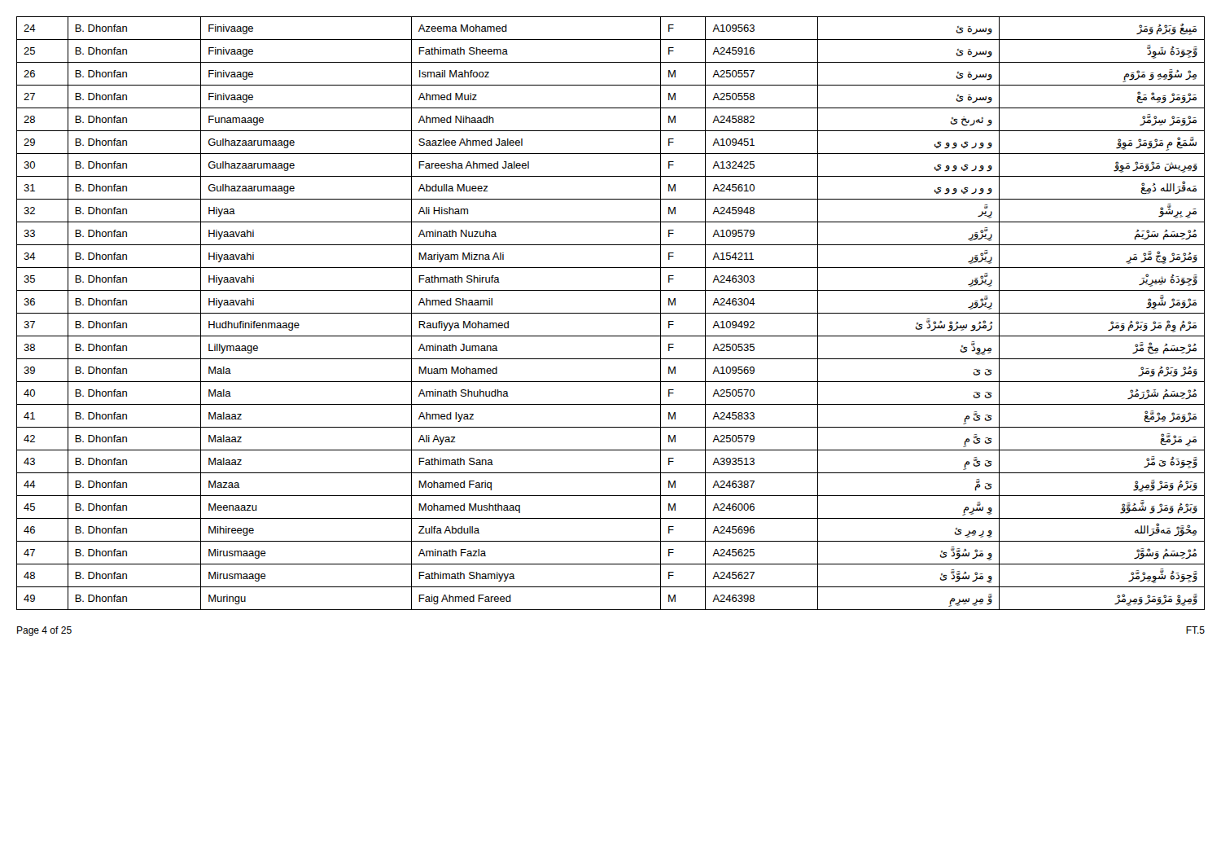| 24 | B. Dhonfan | Finivaage | Azeema Mohamed | F | A109563 | وسرة ئ | مَبِيعٌ وَبَرْمُ وَمَرْ |
| 25 | B. Dhonfan | Finivaage | Fathimath Sheema | F | A245916 | وسرة ئ | وَّجِوَدَةُ شَوِدَّ |
| 26 | B. Dhonfan | Finivaage | Ismail Mahfooz | M | A250557 | وسرة ئ | مِرْ سُوَّمِهِ وَ مَرْوَمِ |
| 27 | B. Dhonfan | Finivaage | Ahmed Muiz | M | A250558 | وسرة ئ | مَرْوَمَرْ وَمِهْ مَعْ |
| 28 | B. Dhonfan | Funamaage | Ahmed Nihaadh | M | A245882 | و ئەرىخ ئ | مَرْوَمَرْ سِرْمَّرْ |
| 29 | B. Dhonfan | Gulhazaarumaage | Saazlee Ahmed Jaleel | F | A109451 | و و ر ي و و ي | سَّمَعْ مِ مَرْوَمَرْ مَوِوْ |
| 30 | B. Dhonfan | Gulhazaarumaage | Fareesha Ahmed Jaleel | F | A132425 | و و ر ي و و ي | وَمِرِيشَ مَرْوَمَرْ مَوِوْ |
| 31 | B. Dhonfan | Gulhazaarumaage | Abdulla Mueez | M | A245610 | و و ر ي و و ي | مَەقْرَاللە دُمِعْ |
| 32 | B. Dhonfan | Hiyaa | Ali Hisham | M | A245948 | رِيَّر | مَرِ بِرِشَّوْ |
| 33 | B. Dhonfan | Hiyaavahi | Aminath Nuzuha | F | A109579 | رِيَّرْوَرِ | مُرْحِسَمُ سَرْيَمُ |
| 34 | B. Dhonfan | Hiyaavahi | Mariyam Mizna Ali | F | A154211 | رِيَّرْوَرِ | وَمُرْمَرْ وِجْ مَّرْ مَرِ |
| 35 | B. Dhonfan | Hiyaavahi | Fathmath Shirufa | F | A246303 | رِيَّرْوَرِ | وَّجِوَدَةُ شِيرِيْرَ |
| 36 | B. Dhonfan | Hiyaavahi | Ahmed Shaamil | M | A246304 | رِيَّرْوَرِ | مَرْوَمَرْ شَّوِوْ |
| 37 | B. Dhonfan | Hudhufinifenmaage | Raufiyya Mohamed | F | A109492 | رُمْرُو سِرُوْ سُرْدَّ ئ | مَرْمُ وِمْ مَرْ وَبَرْمُ وَمَرْ |
| 38 | B. Dhonfan | Lillymaage | Aminath Jumana | F | A250535 | مِرِوِدَّ ئ | مُرْحِسَمُ مِحْ مَّرْ |
| 39 | B. Dhonfan | Mala | Muam Mohamed | M | A109569 | ىَ ىَ | وَمُرْ وَبَرْمُ وَمَرْ |
| 40 | B. Dhonfan | Mala | Aminath Shuhudha | F | A250570 | ىَ ىَ | مُرْحِسَمُ شَرْرَمُرْ |
| 41 | B. Dhonfan | Malaaz | Ahmed Iyaz | M | A245833 | ىَ ىَّ مِ | مَرْوَمَرْ مِرْمَّعْ |
| 42 | B. Dhonfan | Malaaz | Ali Ayaz | M | A250579 | ىَ ىَّ مِ | مَرِ مَرْمَّعْ |
| 43 | B. Dhonfan | Malaaz | Fathimath Sana | F | A393513 | ىَ ىَّ مِ | وَّجِوَدَةُ ىَ مَّرْ |
| 44 | B. Dhonfan | Mazaa | Mohamed Fariq | M | A246387 | ىَ مَّ | وَبَرْمُ وَمَرْ وَّمِرِوْ |
| 45 | B. Dhonfan | Meenaazu | Mohamed Mushthaaq | M | A246006 | وِ سَّرِمِ | وَبَرْمُ وَمَرْ وَ شَّمُوَّوْ |
| 46 | B. Dhonfan | Mihireege | Zulfa Abdulla | F | A245696 | وِ رِ مِرِ ئ | مِحْوَّرْ مَەقْرَاللە |
| 47 | B. Dhonfan | Mirusmaage | Aminath Fazla | F | A245625 | وِ مَرْ سُوَّدَّ ئ | مُرْحِسَمُ وَسْوَّرْ |
| 48 | B. Dhonfan | Mirusmaage | Fathimath Shamiyya | F | A245627 | وِ مَرْ سُوَّدَّ ئ | وَّجِوَدَةُ شَّوِمِرْمَّرْ |
| 49 | B. Dhonfan | Muringu | Faig Ahmed Fareed | M | A246398 | وَّ مِرِ سِرِمِ | وَّمِرِوْ مَرْوَمَرْ وَمِرِمْرْ |
Page 4 of 25 FT.5